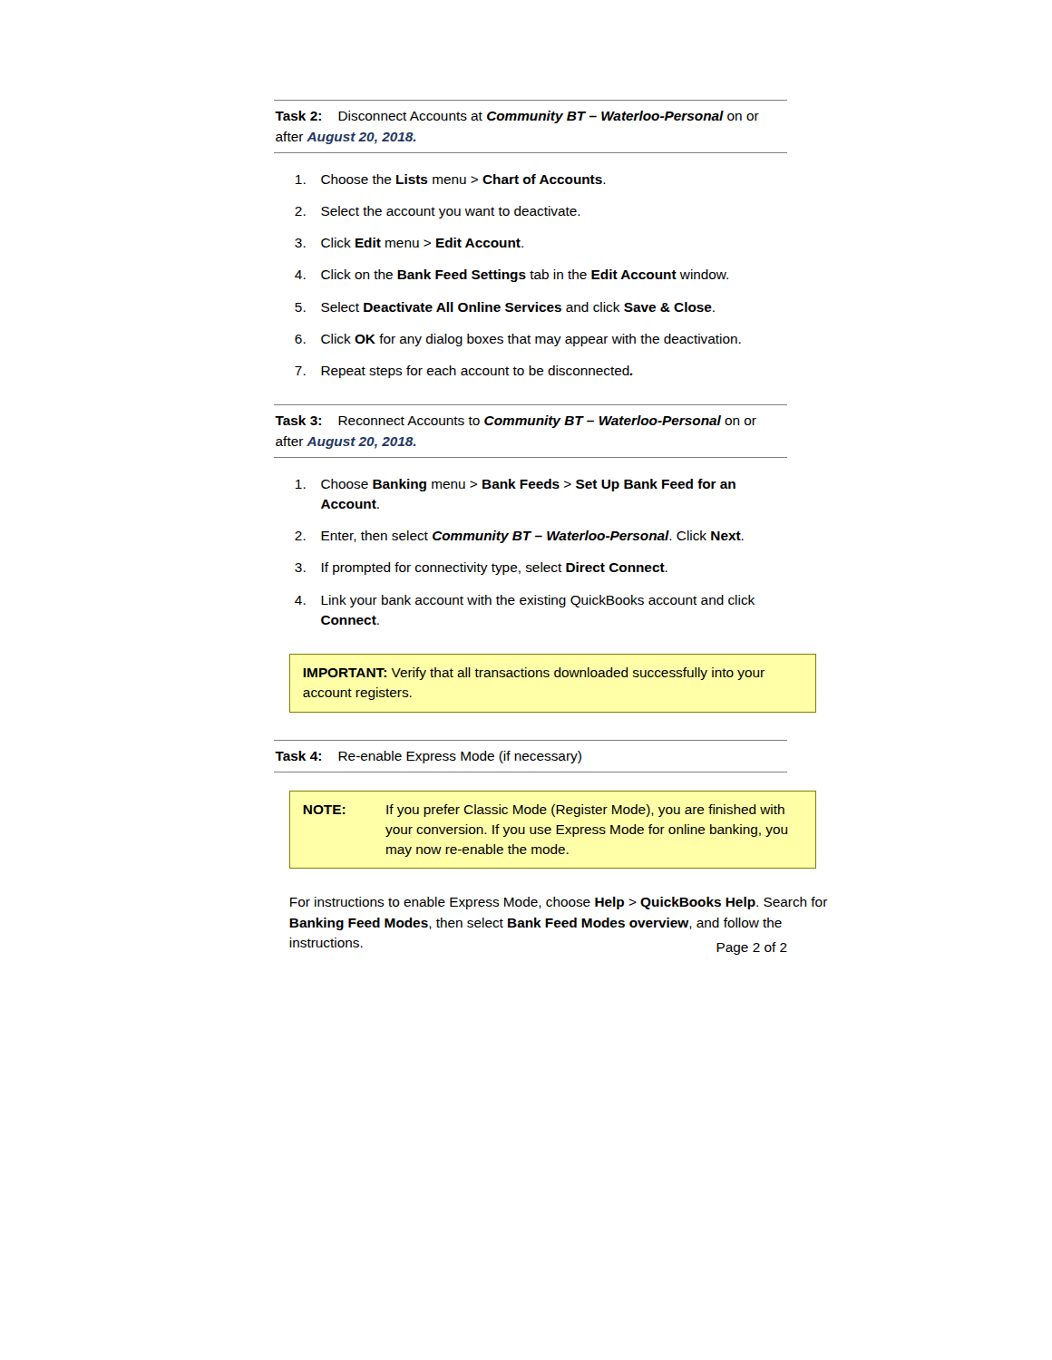Task 2: Disconnect Accounts at Community BT – Waterloo-Personal on or after August 20, 2018.
Choose the Lists menu > Chart of Accounts.
Select the account you want to deactivate.
Click Edit menu > Edit Account.
Click on the Bank Feed Settings tab in the Edit Account window.
Select Deactivate All Online Services and click Save & Close.
Click OK for any dialog boxes that may appear with the deactivation.
Repeat steps for each account to be disconnected.
Task 3: Reconnect Accounts to Community BT – Waterloo-Personal on or after August 20, 2018.
Choose Banking menu > Bank Feeds > Set Up Bank Feed for an Account.
Enter, then select Community BT – Waterloo-Personal. Click Next.
If prompted for connectivity type, select Direct Connect.
Link your bank account with the existing QuickBooks account and click Connect.
IMPORTANT: Verify that all transactions downloaded successfully into your account registers.
Task 4: Re-enable Express Mode (if necessary)
| NOTE: | If you prefer Classic Mode (Register Mode), you are finished with your conversion. If you use Express Mode for online banking, you may now re-enable the mode. |
For instructions to enable Express Mode, choose Help > QuickBooks Help. Search for Banking Feed Modes, then select Bank Feed Modes overview, and follow the instructions.
Page 2 of 2